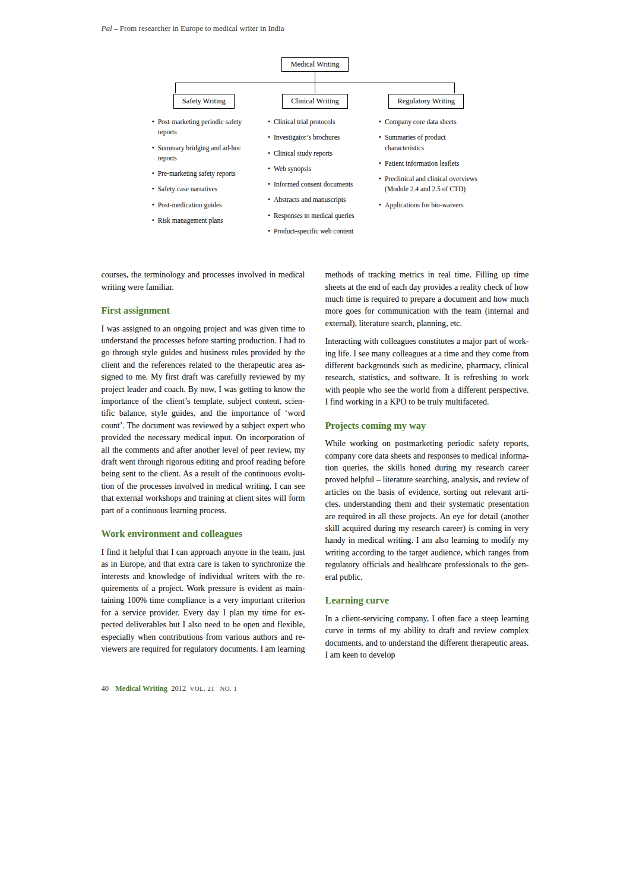Pal – From researcher in Europe to medical writer in India
Medical Writing
Safety Writing
Post-marketing periodic safety reports
Summary bridging and ad-hoc reports
Pre-marketing safety reports
Safety case narratives
Post-medication guides
Risk management plans
Clinical Writing
Clinical trial protocols
Investigator’s brochures
Clinical study reports
Web synopsis
Informed consent documents
Abstracts and manuscripts
Responses to medical queries
Product-specific web content
Regulatory Writing
Company core data sheets
Summaries of product characteristics
Patient information leaflets
Preclinical and clinical overviews (Module 2.4 and 2.5 of CTD)
Applications for bio-waivers
courses, the terminology and processes involved in medical writing were familiar.
First assignment
I was assigned to an ongoing project and was given time to understand the processes before starting production. I had to go through style guides and business rules provided by the client and the references related to the therapeutic area assigned to me. My first draft was carefully reviewed by my project leader and coach. By now, I was getting to know the importance of the client’s template, subject content, scientific balance, style guides, and the importance of ‘word count’. The document was reviewed by a subject expert who provided the necessary medical input. On incorporation of all the comments and after another level of peer review, my draft went through rigorous editing and proof reading before being sent to the client. As a result of the continuous evolution of the processes involved in medical writing, I can see that external workshops and training at client sites will form part of a continuous learning process.
Work environment and colleagues
I find it helpful that I can approach anyone in the team, just as in Europe, and that extra care is taken to synchronize the interests and knowledge of individual writers with the requirements of a project. Work pressure is evident as maintaining 100% time compliance is a very important criterion for a service provider. Every day I plan my time for expected deliverables but I also need to be open and flexible, especially when contributions from various authors and reviewers are required for regulatory documents. I am learning methods of tracking metrics in real time. Filling up time sheets at the end of each day provides a reality check of how much time is required to prepare a document and how much more goes for communication with the team (internal and external), literature search, planning, etc.
Interacting with colleagues constitutes a major part of working life. I see many colleagues at a time and they come from different backgrounds such as medicine, pharmacy, clinical research, statistics, and software. It is refreshing to work with people who see the world from a different perspective. I find working in a KPO to be truly multifaceted.
Projects coming my way
While working on postmarketing periodic safety reports, company core data sheets and responses to medical information queries, the skills honed during my research career proved helpful – literature searching, analysis, and review of articles on the basis of evidence, sorting out relevant articles, understanding them and their systematic presentation are required in all these projects. An eye for detail (another skill acquired during my research career) is coming in very handy in medical writing. I am also learning to modify my writing according to the target audience, which ranges from regulatory officials and healthcare professionals to the general public.
Learning curve
In a client-servicing company, I often face a steep learning curve in terms of my ability to draft and review complex documents, and to understand the different therapeutic areas. I am keen to develop
40 Medical Writing 2012 VOL. 21 NO. 1